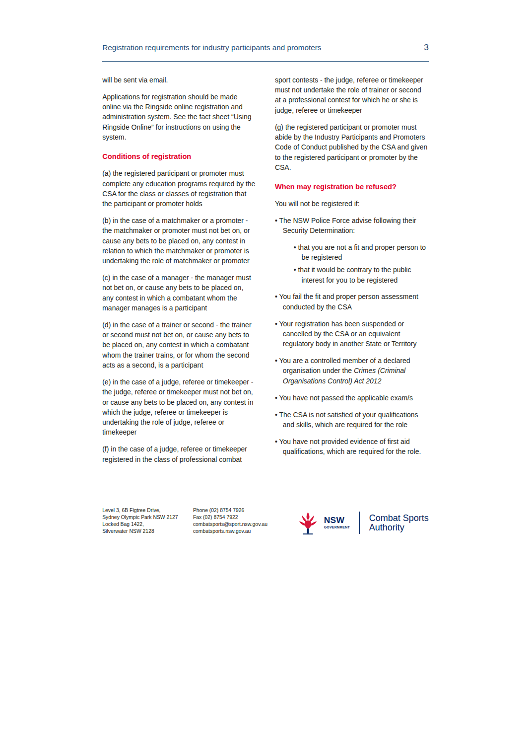Registration requirements for industry participants and promoters 3
will be sent via email.
Applications for registration should be made online via the Ringside online registration and administration system. See the fact sheet “Using Ringside Online” for instructions on using the system.
Conditions of registration
(a) the registered participant or promoter must complete any education programs required by the CSA for the class or classes of registration that the participant or promoter holds
(b) in the case of a matchmaker or a promoter - the matchmaker or promoter must not bet on, or cause any bets to be placed on, any contest in relation to which the matchmaker or promoter is undertaking the role of matchmaker or promoter
(c) in the case of a manager - the manager must not bet on, or cause any bets to be placed on, any contest in which a combatant whom the manager manages is a participant
(d) in the case of a trainer or second - the trainer or second must not bet on, or cause any bets to be placed on, any contest in which a combatant whom the trainer trains, or for whom the second acts as a second, is a participant
(e) in the case of a judge, referee or timekeeper - the judge, referee or timekeeper must not bet on, or cause any bets to be placed on, any contest in which the judge, referee or timekeeper is undertaking the role of judge, referee or timekeeper
(f) in the case of a judge, referee or timekeeper registered in the class of professional combat sport contests - the judge, referee or timekeeper must not undertake the role of trainer or second at a professional contest for which he or she is judge, referee or timekeeper
(g) the registered participant or promoter must abide by the Industry Participants and Promoters Code of Conduct published by the CSA and given to the registered participant or promoter by the CSA.
When may registration be refused?
You will not be registered if:
• The NSW Police Force advise following their Security Determination:
• that you are not a fit and proper person to be registered
• that it would be contrary to the public interest for you to be registered
• You fail the fit and proper person assessment conducted by the CSA
• Your registration has been suspended or cancelled by the CSA or an equivalent regulatory body in another State or Territory
• You are a controlled member of a declared organisation under the Crimes (Criminal Organisations Control) Act 2012
• You have not passed the applicable exam/s
• The CSA is not satisfied of your qualifications and skills, which are required for the role
• You have not provided evidence of first aid qualifications, which are required for the role.
Level 3, 6B Figtree Drive,
Sydney Olympic Park NSW 2127
Locked Bag 1422,
Silverwater NSW 2128
Phone (02) 8754 7926
Fax (02) 8754 7922
combatsports@sport.nsw.gov.au
combatsports.nsw.gov.au
NSW GOVERNMENT
Combat Sports
Authority